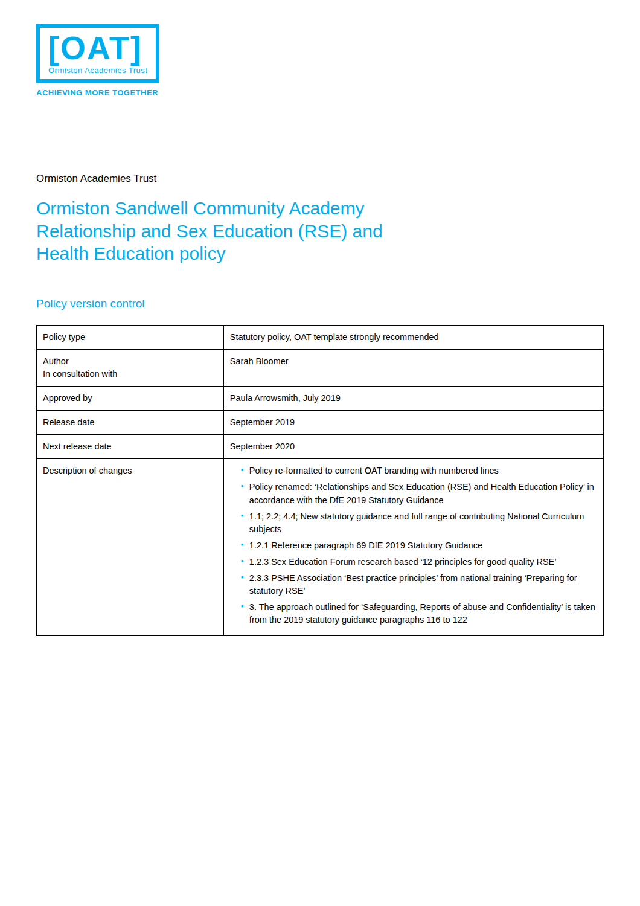[OAT]
Ormiston Academies Trust
ACHIEVING MORE TOGETHER
Ormiston Academies Trust
Ormiston Sandwell Community Academy
Relationship and Sex Education (RSE) and
Health Education policy
Policy version control
| Policy type | Statutory policy, OAT template strongly recommended |
| Author In consultation with | Sarah Bloomer |
| Approved by | Paula Arrowsmith, July 2019 |
| Release date | September 2019 |
| Next release date | September 2020 |
| Description of changes | Policy re-formatted to current OAT branding with numbered lines Policy renamed: ‘Relationships and Sex Education (RSE) and Health Education Policy’ in accordance with the DfE 2019 Statutory Guidance 1.1; 2.2; 4.4; New statutory guidance and full range of contributing National Curriculum subjects 1.2.1 Reference paragraph 69 DfE 2019 Statutory Guidance 1.2.3 Sex Education Forum research based ‘12 principles for good quality RSE’ 2.3.3 PSHE Association ‘Best practice principles’ from national training ‘Preparing for statutory RSE’ 3. The approach outlined for ‘Safeguarding, Reports of abuse and Confidentiality’ is taken from the 2019 statutory guidance paragraphs 116 to 122 |